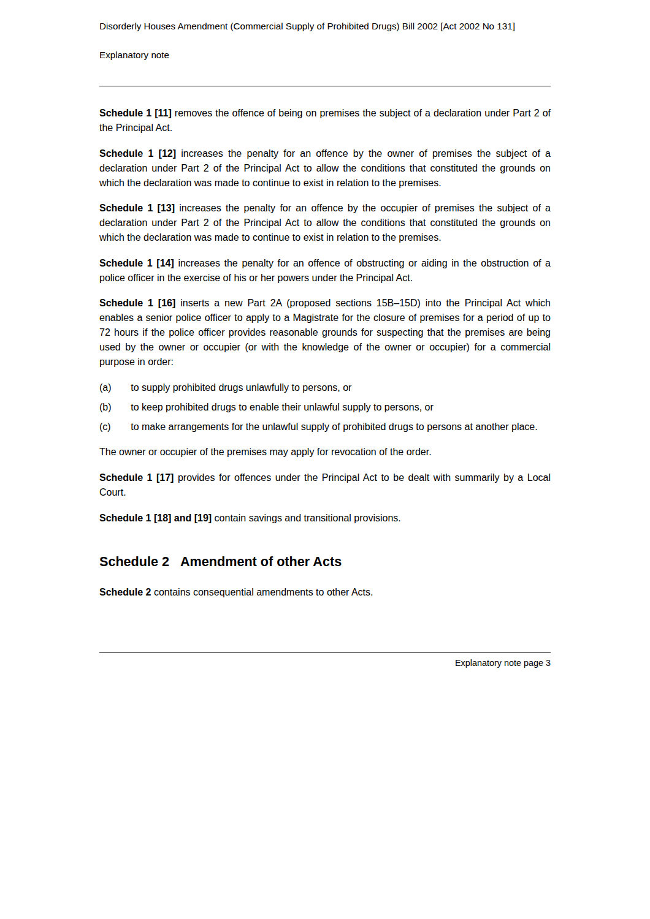Disorderly Houses Amendment (Commercial Supply of Prohibited Drugs) Bill 2002 [Act 2002 No 131]
Explanatory note
Schedule 1 [11] removes the offence of being on premises the subject of a declaration under Part 2 of the Principal Act.
Schedule 1 [12] increases the penalty for an offence by the owner of premises the subject of a declaration under Part 2 of the Principal Act to allow the conditions that constituted the grounds on which the declaration was made to continue to exist in relation to the premises.
Schedule 1 [13] increases the penalty for an offence by the occupier of premises the subject of a declaration under Part 2 of the Principal Act to allow the conditions that constituted the grounds on which the declaration was made to continue to exist in relation to the premises.
Schedule 1 [14] increases the penalty for an offence of obstructing or aiding in the obstruction of a police officer in the exercise of his or her powers under the Principal Act.
Schedule 1 [16] inserts a new Part 2A (proposed sections 15B–15D) into the Principal Act which enables a senior police officer to apply to a Magistrate for the closure of premises for a period of up to 72 hours if the police officer provides reasonable grounds for suspecting that the premises are being used by the owner or occupier (or with the knowledge of the owner or occupier) for a commercial purpose in order:
(a) to supply prohibited drugs unlawfully to persons, or
(b) to keep prohibited drugs to enable their unlawful supply to persons, or
(c) to make arrangements for the unlawful supply of prohibited drugs to persons at another place.
The owner or occupier of the premises may apply for revocation of the order.
Schedule 1 [17] provides for offences under the Principal Act to be dealt with summarily by a Local Court.
Schedule 1 [18] and [19] contain savings and transitional provisions.
Schedule 2 Amendment of other Acts
Schedule 2 contains consequential amendments to other Acts.
Explanatory note page 3